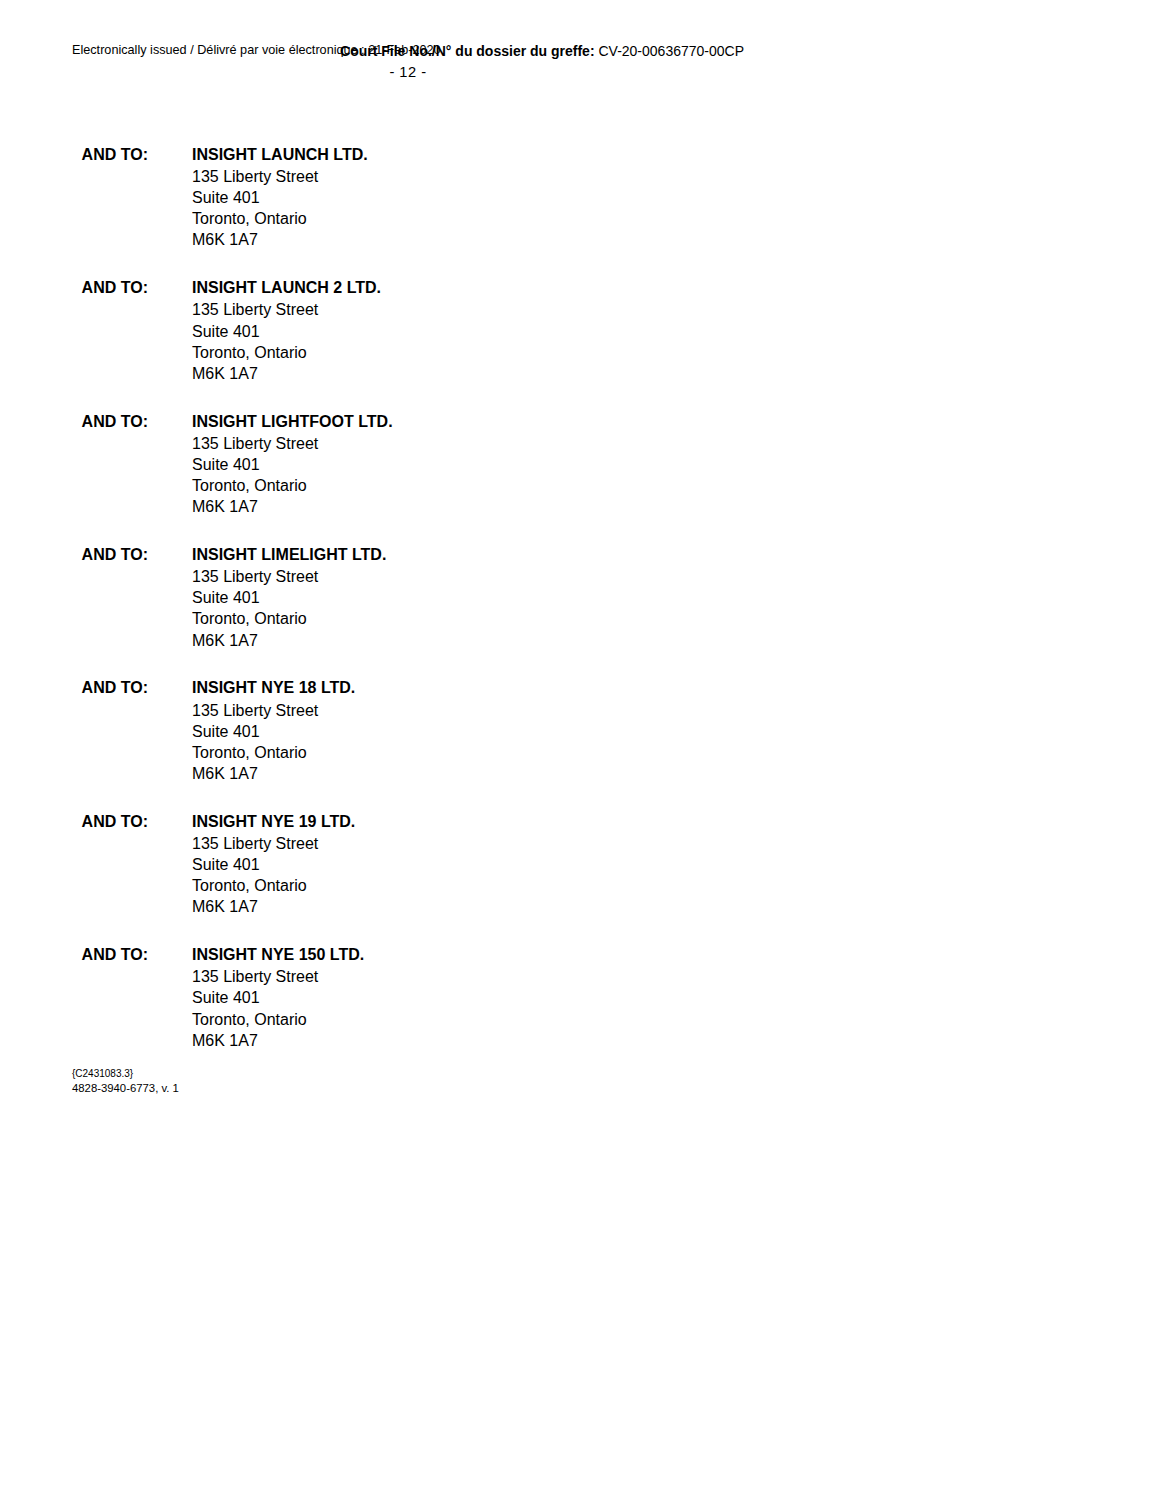Electronically issued / Délivré par voie électronique : 21-Feb-2020
Court File No./N° du dossier du greffe: CV-20-00636770-00CP
- 12 -
AND TO:
INSIGHT LAUNCH LTD.
135 Liberty Street
Suite 401
Toronto, Ontario
M6K 1A7
AND TO:
INSIGHT LAUNCH 2 LTD.
135 Liberty Street
Suite 401
Toronto, Ontario
M6K 1A7
AND TO:
INSIGHT LIGHTFOOT LTD.
135 Liberty Street
Suite 401
Toronto, Ontario
M6K 1A7
AND TO:
INSIGHT LIMELIGHT LTD.
135 Liberty Street
Suite 401
Toronto, Ontario
M6K 1A7
AND TO:
INSIGHT NYE 18 LTD.
135 Liberty Street
Suite 401
Toronto, Ontario
M6K 1A7
AND TO:
INSIGHT NYE 19 LTD.
135 Liberty Street
Suite 401
Toronto, Ontario
M6K 1A7
AND TO:
INSIGHT NYE 150 LTD.
135 Liberty Street
Suite 401
Toronto, Ontario
M6K 1A7
{C2431083.3}
4828-3940-6773, v. 1